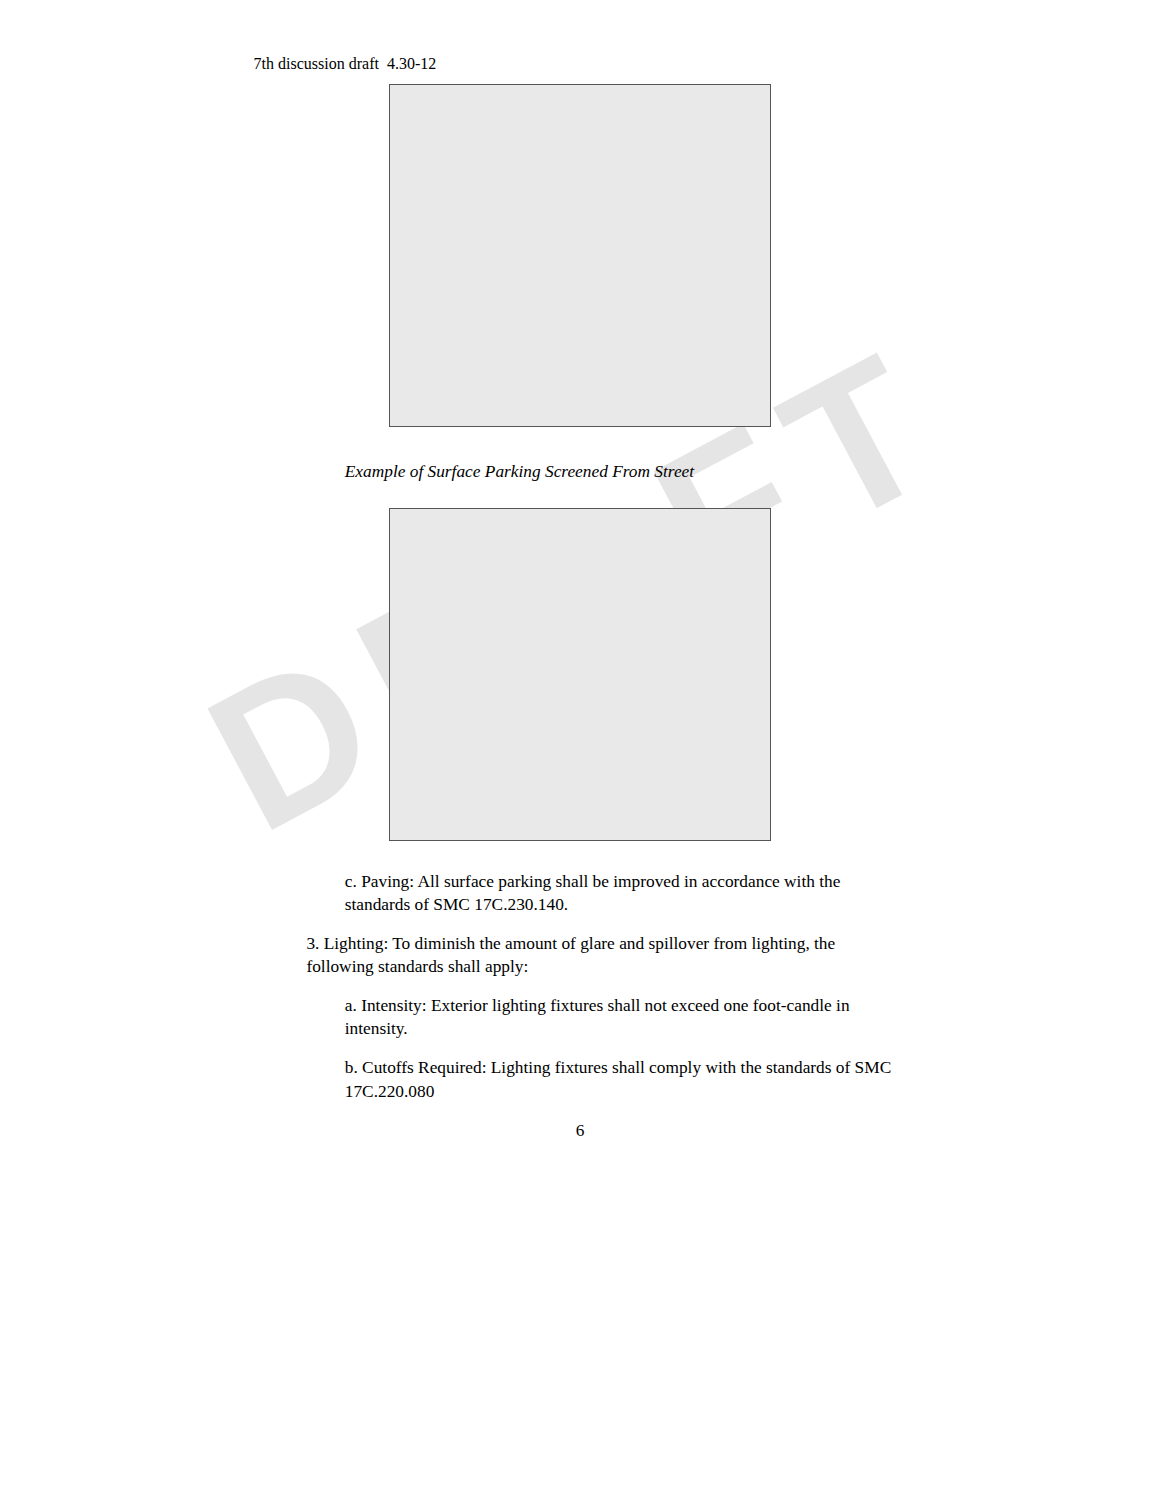DRAFT
7th discussion draft 4.30-12
Example of Surface Parking Screened From Street
c. Paving: All surface parking shall be improved in accordance with the standards of SMC 17C.230.140.
3. Lighting: To diminish the amount of glare and spillover from lighting, the following standards shall apply:
a. Intensity: Exterior lighting fixtures shall not exceed one foot-candle in intensity.
b. Cutoffs Required: Lighting fixtures shall comply with the standards of SMC 17C.220.080
6